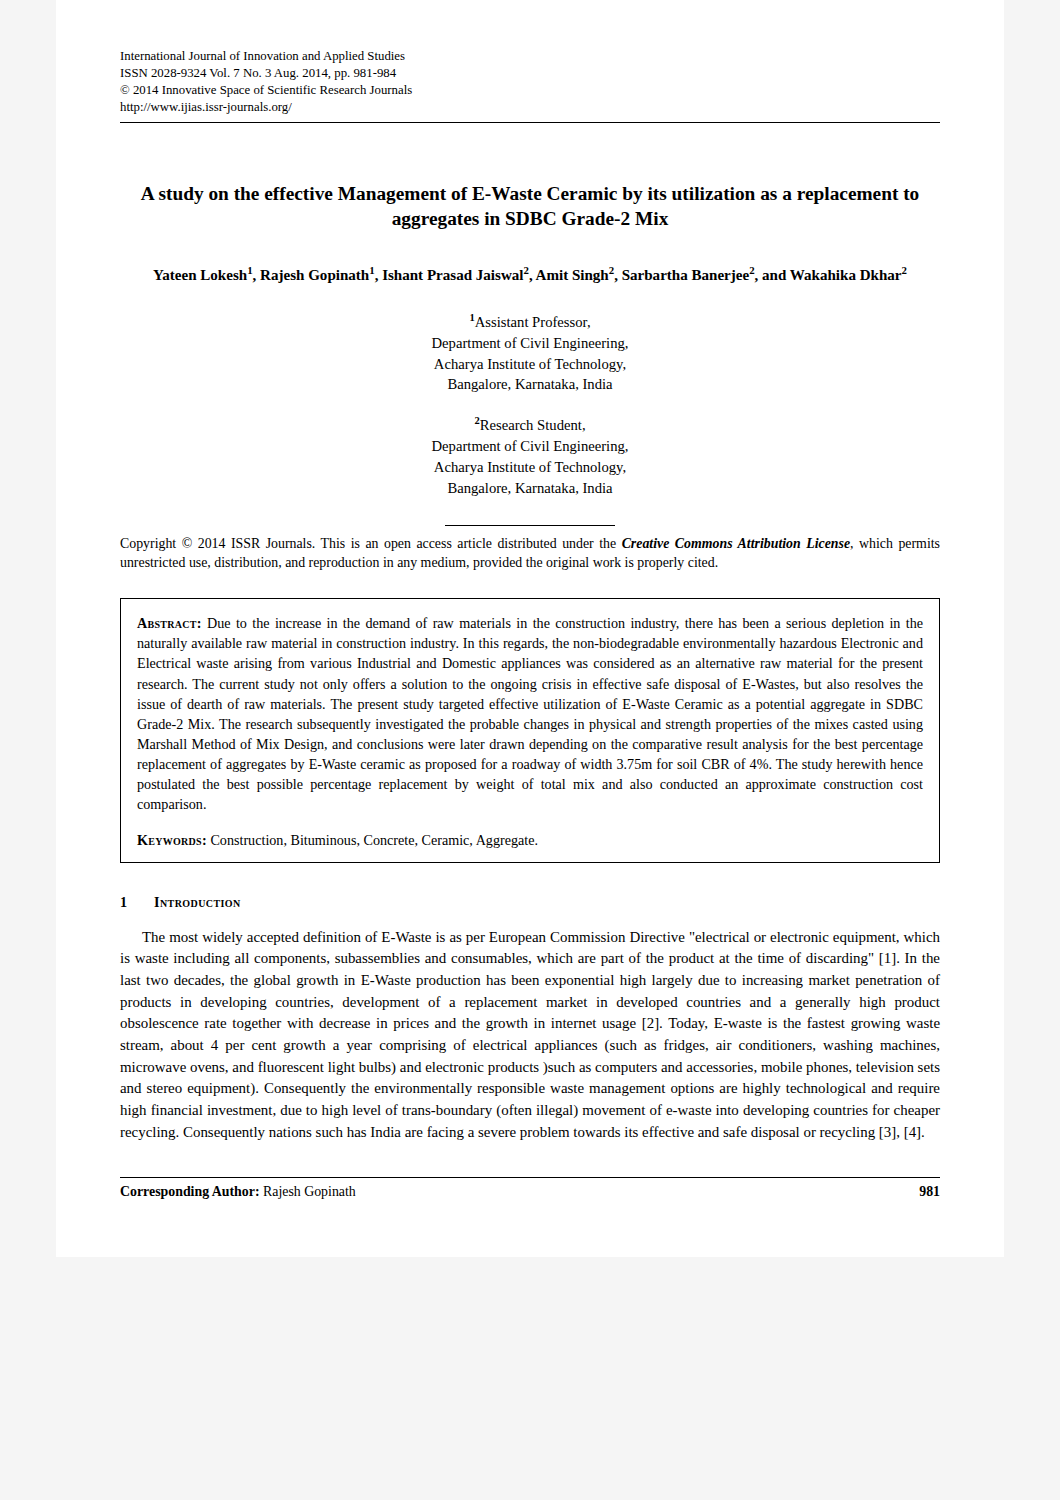International Journal of Innovation and Applied Studies
ISSN 2028-9324 Vol. 7 No. 3 Aug. 2014, pp. 981-984
© 2014 Innovative Space of Scientific Research Journals
http://www.ijias.issr-journals.org/
A study on the effective Management of E-Waste Ceramic by its utilization as a replacement to aggregates in SDBC Grade-2 Mix
Yateen Lokesh1, Rajesh Gopinath1, Ishant Prasad Jaiswal2, Amit Singh2, Sarbartha Banerjee2, and Wakahika Dkhar2
1Assistant Professor,
Department of Civil Engineering,
Acharya Institute of Technology,
Bangalore, Karnataka, India
2Research Student,
Department of Civil Engineering,
Acharya Institute of Technology,
Bangalore, Karnataka, India
Copyright © 2014 ISSR Journals. This is an open access article distributed under the Creative Commons Attribution License, which permits unrestricted use, distribution, and reproduction in any medium, provided the original work is properly cited.
Abstract: Due to the increase in the demand of raw materials in the construction industry, there has been a serious depletion in the naturally available raw material in construction industry. In this regards, the non-biodegradable environmentally hazardous Electronic and Electrical waste arising from various Industrial and Domestic appliances was considered as an alternative raw material for the present research. The current study not only offers a solution to the ongoing crisis in effective safe disposal of E-Wastes, but also resolves the issue of dearth of raw materials. The present study targeted effective utilization of E-Waste Ceramic as a potential aggregate in SDBC Grade-2 Mix. The research subsequently investigated the probable changes in physical and strength properties of the mixes casted using Marshall Method of Mix Design, and conclusions were later drawn depending on the comparative result analysis for the best percentage replacement of aggregates by E-Waste ceramic as proposed for a roadway of width 3.75m for soil CBR of 4%. The study herewith hence postulated the best possible percentage replacement by weight of total mix and also conducted an approximate construction cost comparison.
Keywords: Construction, Bituminous, Concrete, Ceramic, Aggregate.
1 Introduction
The most widely accepted definition of E-Waste is as per European Commission Directive "electrical or electronic equipment, which is waste including all components, subassemblies and consumables, which are part of the product at the time of discarding" [1]. In the last two decades, the global growth in E-Waste production has been exponential high largely due to increasing market penetration of products in developing countries, development of a replacement market in developed countries and a generally high product obsolescence rate together with decrease in prices and the growth in internet usage [2]. Today, E-waste is the fastest growing waste stream, about 4 per cent growth a year comprising of electrical appliances (such as fridges, air conditioners, washing machines, microwave ovens, and fluorescent light bulbs) and electronic products )such as computers and accessories, mobile phones, television sets and stereo equipment). Consequently the environmentally responsible waste management options are highly technological and require high financial investment, due to high level of trans-boundary (often illegal) movement of e-waste into developing countries for cheaper recycling. Consequently nations such has India are facing a severe problem towards its effective and safe disposal or recycling [3], [4].
Corresponding Author: Rajesh Gopinath
981